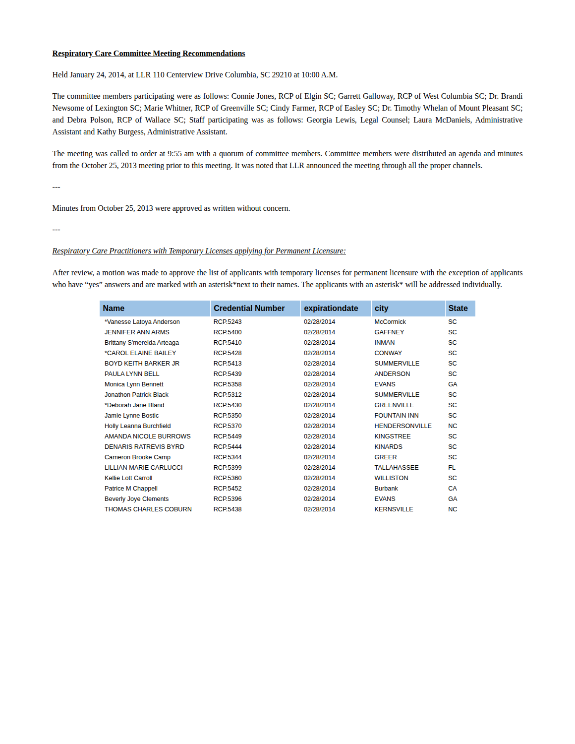Respiratory Care Committee Meeting Recommendations
Held January 24, 2014, at LLR 110 Centerview Drive Columbia, SC 29210 at 10:00 A.M.
The committee members participating were as follows: Connie Jones, RCP of Elgin SC; Garrett Galloway, RCP of West Columbia SC; Dr. Brandi Newsome of Lexington SC; Marie Whitner, RCP of Greenville SC; Cindy Farmer, RCP of Easley SC; Dr. Timothy Whelan of Mount Pleasant SC; and Debra Polson, RCP of Wallace SC; Staff participating was as follows: Georgia Lewis, Legal Counsel; Laura McDaniels, Administrative Assistant and Kathy Burgess, Administrative Assistant.
The meeting was called to order at 9:55 am with a quorum of committee members. Committee members were distributed an agenda and minutes from the October 25, 2013 meeting prior to this meeting. It was noted that LLR announced the meeting through all the proper channels.
---
Minutes from October 25, 2013 were approved as written without concern.
---
Respiratory Care Practitioners with Temporary Licenses applying for Permanent Licensure:
After review, a motion was made to approve the list of applicants with temporary licenses for permanent licensure with the exception of applicants who have “yes” answers and are marked with an asterisk*next to their names. The applicants with an asterisk* will be addressed individually.
| Name | Credential Number | expirationdate | city | State |
| --- | --- | --- | --- | --- |
| *Vanesse Latoya Anderson | RCP.5243 | 02/28/2014 | McCormick | SC |
| JENNIFER ANN ARMS | RCP.5400 | 02/28/2014 | GAFFNEY | SC |
| Brittany S'merelda Arteaga | RCP.5410 | 02/28/2014 | INMAN | SC |
| *CAROL ELAINE BAILEY | RCP.5428 | 02/28/2014 | CONWAY | SC |
| BOYD KEITH BARKER JR | RCP.5413 | 02/28/2014 | SUMMERVILLE | SC |
| PAULA LYNN BELL | RCP.5439 | 02/28/2014 | ANDERSON | SC |
| Monica Lynn Bennett | RCP.5358 | 02/28/2014 | EVANS | GA |
| Jonathon Patrick Black | RCP.5312 | 02/28/2014 | SUMMERVILLE | SC |
| *Deborah Jane Bland | RCP.5430 | 02/28/2014 | GREENVILLE | SC |
| Jamie Lynne Bostic | RCP.5350 | 02/28/2014 | FOUNTAIN INN | SC |
| Holly Leanna Burchfield | RCP.5370 | 02/28/2014 | HENDERSONVILLE | NC |
| AMANDA NICOLE BURROWS | RCP.5449 | 02/28/2014 | KINGSTREE | SC |
| DENARIS RATREVIS BYRD | RCP.5444 | 02/28/2014 | KINARDS | SC |
| Cameron Brooke Camp | RCP.5344 | 02/28/2014 | GREER | SC |
| LILLIAN MARIE CARLUCCI | RCP.5399 | 02/28/2014 | TALLAHASSEE | FL |
| Kellie Lott Carroll | RCP.5360 | 02/28/2014 | WILLISTON | SC |
| Patrice M Chappell | RCP.5452 | 02/28/2014 | Burbank | CA |
| Beverly Joye Clements | RCP.5396 | 02/28/2014 | EVANS | GA |
| THOMAS CHARLES COBURN | RCP.5438 | 02/28/2014 | KERNSVILLE | NC |